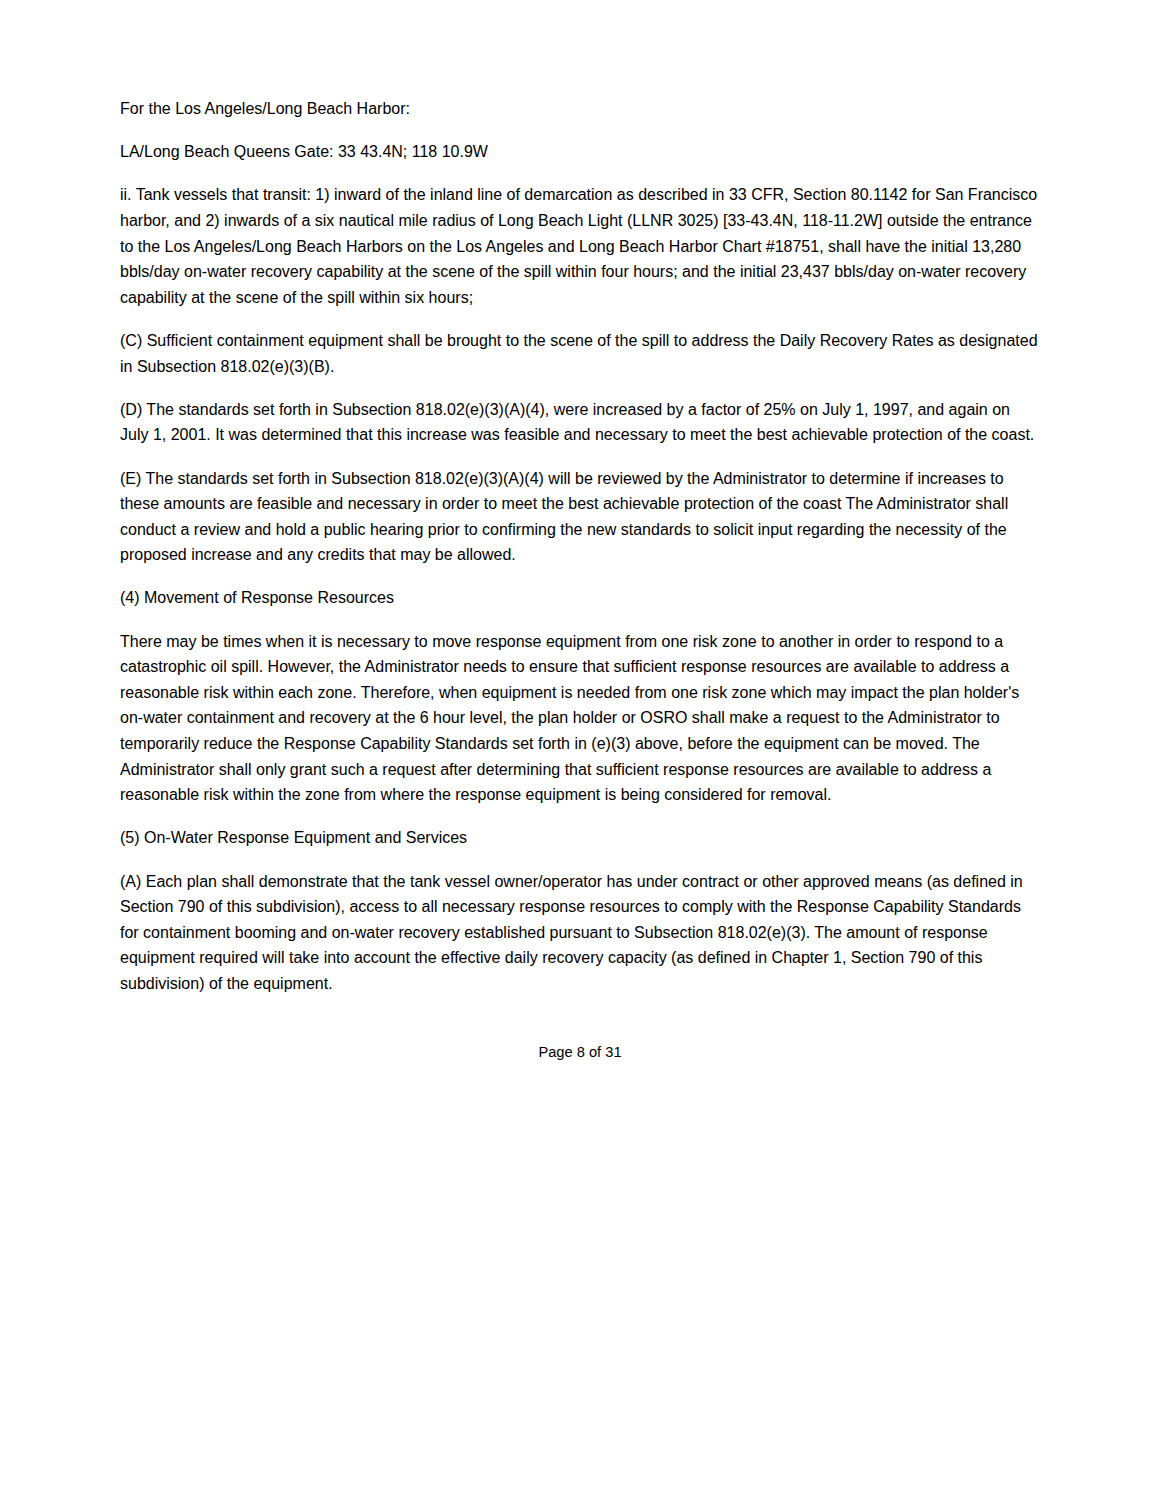For the Los Angeles/Long Beach Harbor:
LA/Long Beach Queens Gate: 33 43.4N; 118 10.9W
ii. Tank vessels that transit: 1) inward of the inland line of demarcation as described in 33 CFR, Section 80.1142 for San Francisco harbor, and 2) inwards of a six nautical mile radius of Long Beach Light (LLNR 3025) [33-43.4N, 118-11.2W] outside the entrance to the Los Angeles/Long Beach Harbors on the Los Angeles and Long Beach Harbor Chart #18751, shall have the initial 13,280 bbls/day on-water recovery capability at the scene of the spill within four hours; and the initial 23,437 bbls/day on-water recovery capability at the scene of the spill within six hours;
(C) Sufficient containment equipment shall be brought to the scene of the spill to address the Daily Recovery Rates as designated in Subsection 818.02(e)(3)(B).
(D) The standards set forth in Subsection 818.02(e)(3)(A)(4), were increased by a factor of 25% on July 1, 1997, and again on July 1, 2001. It was determined that this increase was feasible and necessary to meet the best achievable protection of the coast.
(E) The standards set forth in Subsection 818.02(e)(3)(A)(4) will be reviewed by the Administrator to determine if increases to these amounts are feasible and necessary in order to meet the best achievable protection of the coast The Administrator shall conduct a review and hold a public hearing prior to confirming the new standards to solicit input regarding the necessity of the proposed increase and any credits that may be allowed.
(4) Movement of Response Resources
There may be times when it is necessary to move response equipment from one risk zone to another in order to respond to a catastrophic oil spill. However, the Administrator needs to ensure that sufficient response resources are available to address a reasonable risk within each zone. Therefore, when equipment is needed from one risk zone which may impact the plan holder's on-water containment and recovery at the 6 hour level, the plan holder or OSRO shall make a request to the Administrator to temporarily reduce the Response Capability Standards set forth in (e)(3) above, before the equipment can be moved. The Administrator shall only grant such a request after determining that sufficient response resources are available to address a reasonable risk within the zone from where the response equipment is being considered for removal.
(5) On-Water Response Equipment and Services
(A) Each plan shall demonstrate that the tank vessel owner/operator has under contract or other approved means (as defined in Section 790 of this subdivision), access to all necessary response resources to comply with the Response Capability Standards for containment booming and on-water recovery established pursuant to Subsection 818.02(e)(3). The amount of response equipment required will take into account the effective daily recovery capacity (as defined in Chapter 1, Section 790 of this subdivision) of the equipment.
Page 8 of 31